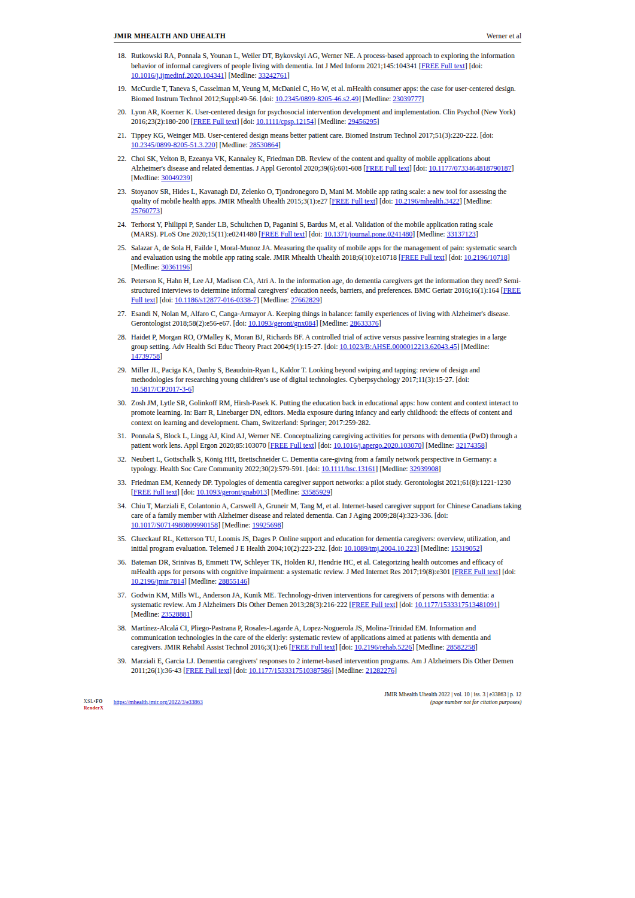JMIR mHealth and uHealth Werner et al
Rutkowski RA, Ponnala S, Younan L, Weiler DT, Bykovskyi AG, Werner NE. A process-based approach to exploring the information behavior of informal caregivers of people living with dementia. Int J Med Inform 2021;145:104341 [FREE Full text] [doi: 10.1016/j.ijmedinf.2020.104341] [Medline: 33242761]
McCurdie T, Taneva S, Casselman M, Yeung M, McDaniel C, Ho W, et al. mHealth consumer apps: the case for user-centered design. Biomed Instrum Technol 2012;Suppl:49-56. [doi: 10.2345/0899-8205-46.s2.49] [Medline: 23039777]
Lyon AR, Koerner K. User-centered design for psychosocial intervention development and implementation. Clin Psychol (New York) 2016;23(2):180-200 [FREE Full text] [doi: 10.1111/cpsp.12154] [Medline: 29456295]
Tippey KG, Weinger MB. User-centered design means better patient care. Biomed Instrum Technol 2017;51(3):220-222. [doi: 10.2345/0899-8205-51.3.220] [Medline: 28530864]
Choi SK, Yelton B, Ezeanya VK, Kannaley K, Friedman DB. Review of the content and quality of mobile applications about Alzheimer's disease and related dementias. J Appl Gerontol 2020;39(6):601-608 [FREE Full text] [doi: 10.1177/0733464818790187] [Medline: 30049239]
Stoyanov SR, Hides L, Kavanagh DJ, Zelenko O, Tjondronegoro D, Mani M. Mobile app rating scale: a new tool for assessing the quality of mobile health apps. JMIR Mhealth Uhealth 2015;3(1):e27 [FREE Full text] [doi: 10.2196/mhealth.3422] [Medline: 25760773]
Terhorst Y, Philippi P, Sander LB, Schultchen D, Paganini S, Bardus M, et al. Validation of the mobile application rating scale (MARS). PLoS One 2020;15(11):e0241480 [FREE Full text] [doi: 10.1371/journal.pone.0241480] [Medline: 33137123]
Salazar A, de Sola H, Failde I, Moral-Munoz JA. Measuring the quality of mobile apps for the management of pain: systematic search and evaluation using the mobile app rating scale. JMIR Mhealth Uhealth 2018;6(10):e10718 [FREE Full text] [doi: 10.2196/10718] [Medline: 30361196]
Peterson K, Hahn H, Lee AJ, Madison CA, Atri A. In the information age, do dementia caregivers get the information they need? Semi-structured interviews to determine informal caregivers' education needs, barriers, and preferences. BMC Geriatr 2016;16(1):164 [FREE Full text] [doi: 10.1186/s12877-016-0338-7] [Medline: 27662829]
Esandi N, Nolan M, Alfaro C, Canga-Armayor A. Keeping things in balance: family experiences of living with Alzheimer's disease. Gerontologist 2018;58(2):e56-e67. [doi: 10.1093/geront/gnx084] [Medline: 28633376]
Haidet P, Morgan RO, O'Malley K, Moran BJ, Richards BF. A controlled trial of active versus passive learning strategies in a large group setting. Adv Health Sci Educ Theory Pract 2004;9(1):15-27. [doi: 10.1023/B:AHSE.0000012213.62043.45] [Medline: 14739758]
Miller JL, Paciga KA, Danby S, Beaudoin-Ryan L, Kaldor T. Looking beyond swiping and tapping: review of design and methodologies for researching young children’s use of digital technologies. Cyberpsychology 2017;11(3):15-27. [doi: 10.5817/CP2017-3-6]
Zosh JM, Lytle SR, Golinkoff RM, Hirsh-Pasek K. Putting the education back in educational apps: how content and context interact to promote learning. In: Barr R, Linebarger DN, editors. Media exposure during infancy and early childhood: the effects of content and context on learning and development. Cham, Switzerland: Springer; 2017:259-282.
Ponnala S, Block L, Lingg AJ, Kind AJ, Werner NE. Conceptualizing caregiving activities for persons with dementia (PwD) through a patient work lens. Appl Ergon 2020;85:103070 [FREE Full text] [doi: 10.1016/j.apergo.2020.103070] [Medline: 32174358]
Neubert L, Gottschalk S, König HH, Brettschneider C. Dementia care-giving from a family network perspective in Germany: a typology. Health Soc Care Community 2022;30(2):579-591. [doi: 10.1111/hsc.13161] [Medline: 32939908]
Friedman EM, Kennedy DP. Typologies of dementia caregiver support networks: a pilot study. Gerontologist 2021;61(8):1221-1230 [FREE Full text] [doi: 10.1093/geront/gnab013] [Medline: 33585929]
Chiu T, Marziali E, Colantonio A, Carswell A, Gruneir M, Tang M, et al. Internet-based caregiver support for Chinese Canadians taking care of a family member with Alzheimer disease and related dementia. Can J Aging 2009;28(4):323-336. [doi: 10.1017/S0714980809990158] [Medline: 19925698]
Glueckauf RL, Ketterson TU, Loomis JS, Dages P. Online support and education for dementia caregivers: overview, utilization, and initial program evaluation. Telemed J E Health 2004;10(2):223-232. [doi: 10.1089/tmj.2004.10.223] [Medline: 15319052]
Bateman DR, Srinivas B, Emmett TW, Schleyer TK, Holden RJ, Hendrie HC, et al. Categorizing health outcomes and efficacy of mHealth apps for persons with cognitive impairment: a systematic review. J Med Internet Res 2017;19(8):e301 [FREE Full text] [doi: 10.2196/jmir.7814] [Medline: 28855146]
Godwin KM, Mills WL, Anderson JA, Kunik ME. Technology-driven interventions for caregivers of persons with dementia: a systematic review. Am J Alzheimers Dis Other Demen 2013;28(3):216-222 [FREE Full text] [doi: 10.1177/1533317513481091] [Medline: 23528881]
Martínez-Alcalá CI, Pliego-Pastrana P, Rosales-Lagarde A, Lopez-Noguerola JS, Molina-Trinidad EM. Information and communication technologies in the care of the elderly: systematic review of applications aimed at patients with dementia and caregivers. JMIR Rehabil Assist Technol 2016;3(1):e6 [FREE Full text] [doi: 10.2196/rehab.5226] [Medline: 28582258]
Marziali E, Garcia LJ. Dementia caregivers' responses to 2 internet-based intervention programs. Am J Alzheimers Dis Other Demen 2011;26(1):36-43 [FREE Full text] [doi: 10.1177/1533317510387586] [Medline: 21282276]
https://mhealth.jmir.org/2022/3/e33863
JMIR Mhealth Uhealth 2022 | vol. 10 | iss. 3 | e33863 | p. 12
(page number not for citation purposes)
XSL•FO
RenderX